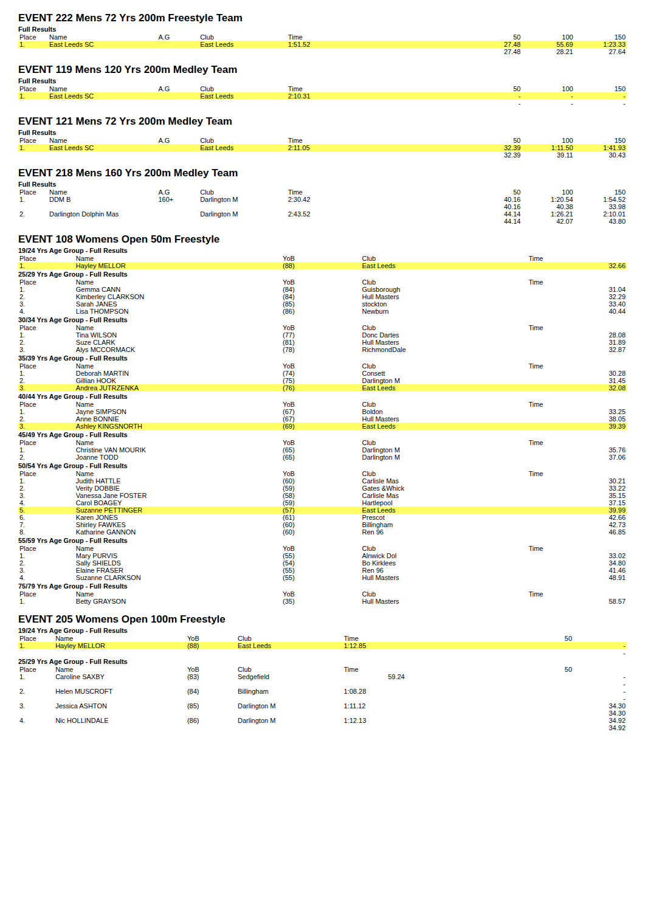EVENT 222 Mens 72 Yrs 200m Freestyle Team
Full Results
| Place | Name | A.G | Club | Time | | 50 | 100 | 150 |
| 1. | East Leeds SC | | East Leeds | 1:51.52 | | 27.48 | 55.69 | 1:23.33 |
| | | | | | | 27.48 | 28.21 | 27.64 |
EVENT 119 Mens 120 Yrs 200m Medley Team
Full Results
| Place | Name | A.G | Club | Time | | 50 | 100 | 150 |
| 1. | East Leeds SC | | East Leeds | 2:10.31 | | - | - | - |
| | | | | | | - | - | - |
EVENT 121 Mens 72 Yrs 200m Medley Team
Full Results
| Place | Name | A.G | Club | Time | | 50 | 100 | 150 |
| 1. | East Leeds SC | | East Leeds | 2:11.05 | | 32.39 | 1:11.50 | 1:41.93 |
| | | | | | | 32.39 | 39.11 | 30.43 |
EVENT 218 Mens 160 Yrs 200m Medley Team
Full Results
| Place | Name | A.G | Club | Time | | 50 | 100 | 150 |
| 1. | DDM B | 160+ | Darlington M | 2:30.42 | | 40.16 | 1:20.54 | 1:54.52 |
| | | | | | | 40.16 | 40.38 | 33.98 |
| 2. | Darlington Dolphin Mas | | Darlington M | 2:43.52 | | 44.14 | 1:26.21 | 2:10.01 |
| | | | | | | 44.14 | 42.07 | 43.80 |
EVENT 108 Womens Open 50m Freestyle
19/24 Yrs Age Group - Full Results
| Place | Name | YoB | Club | Time |
| 1. | Hayley MELLOR | (88) | East Leeds | 32.66 |
25/29 Yrs Age Group - Full Results
| Place | Name | YoB | Club | Time |
| 1. | Gemma CANN | (84) | Guisborough | 31.04 |
| 2. | Kimberley CLARKSON | (84) | Hull Masters | 32.29 |
| 3. | Sarah JANES | (85) | stockton | 33.40 |
| 4. | Lisa THOMPSON | (86) | Newburn | 40.44 |
30/34 Yrs Age Group - Full Results
| Place | Name | YoB | Club | Time |
| 1. | Tina WILSON | (77) | Donc Dartes | 28.08 |
| 2. | Suze CLARK | (81) | Hull Masters | 31.89 |
| 3. | Alys MCCORMACK | (78) | RichmondDale | 32.87 |
35/39 Yrs Age Group - Full Results
| Place | Name | YoB | Club | Time |
| 1. | Deborah MARTIN | (74) | Consett | 30.28 |
| 2. | Gillian HOOK | (75) | Darlington M | 31.45 |
| 3. | Andrea JUTRZENKA | (76) | East Leeds | 32.08 |
40/44 Yrs Age Group - Full Results
| Place | Name | YoB | Club | Time |
| 1. | Jayne SIMPSON | (67) | Boldon | 33.25 |
| 2. | Anne BONNIE | (67) | Hull Masters | 38.05 |
| 3. | Ashley KINGSNORTH | (69) | East Leeds | 39.39 |
45/49 Yrs Age Group - Full Results
| Place | Name | YoB | Club | Time |
| 1. | Christine VAN MOURIK | (65) | Darlington M | 35.76 |
| 2. | Joanne TODD | (65) | Darlington M | 37.06 |
50/54 Yrs Age Group - Full Results
| Place | Name | YoB | Club | Time |
| 1. | Judith HATTLE | (60) | Carlisle Mas | 30.21 |
| 2. | Verity DOBBIE | (59) | Gates &Whick | 33.22 |
| 3. | Vanessa Jane FOSTER | (58) | Carlisle Mas | 35.15 |
| 4. | Carol BOAGEY | (59) | Hartlepool | 37.15 |
| 5. | Suzanne PETTINGER | (57) | East Leeds | 39.99 |
| 6. | Karen JONES | (61) | Prescot | 42.66 |
| 7. | Shirley FAWKES | (60) | Billingham | 42.73 |
| 8. | Katharine GANNON | (60) | Ren 96 | 46.85 |
55/59 Yrs Age Group - Full Results
| Place | Name | YoB | Club | Time |
| 1. | Mary PURVIS | (55) | Alnwick Dol | 33.02 |
| 2. | Sally SHIELDS | (54) | Bo Kirklees | 34.80 |
| 3. | Elaine FRASER | (55) | Ren 96 | 41.46 |
| 4. | Suzanne CLARKSON | (55) | Hull Masters | 48.91 |
75/79 Yrs Age Group - Full Results
| Place | Name | YoB | Club | Time |
| 1. | Betty GRAYSON | (35) | Hull Masters | 58.57 |
EVENT 205 Womens Open 100m Freestyle
19/24 Yrs Age Group - Full Results
| Place | Name | YoB | Club | Time | | 50 |
| 1. | Hayley MELLOR | (88) | East Leeds | 1:12.85 | | - |
| | | | | | | - |
25/29 Yrs Age Group - Full Results
| Place | Name | YoB | Club | Time | | 50 |
| 1. | Caroline SAXBY | (83) | Sedgefield | 59.24 | | - |
| | | | | | | - |
| 2. | Helen MUSCROFT | (84) | Billingham | 1:08.28 | | - |
| | | | | | | - |
| 3. | Jessica ASHTON | (85) | Darlington M | 1:11.12 | | 34.30 |
| | | | | | | 34.30 |
| 4. | Nic HOLLINDALE | (86) | Darlington M | 1:12.13 | | 34.92 |
| | | | | | | 34.92 |